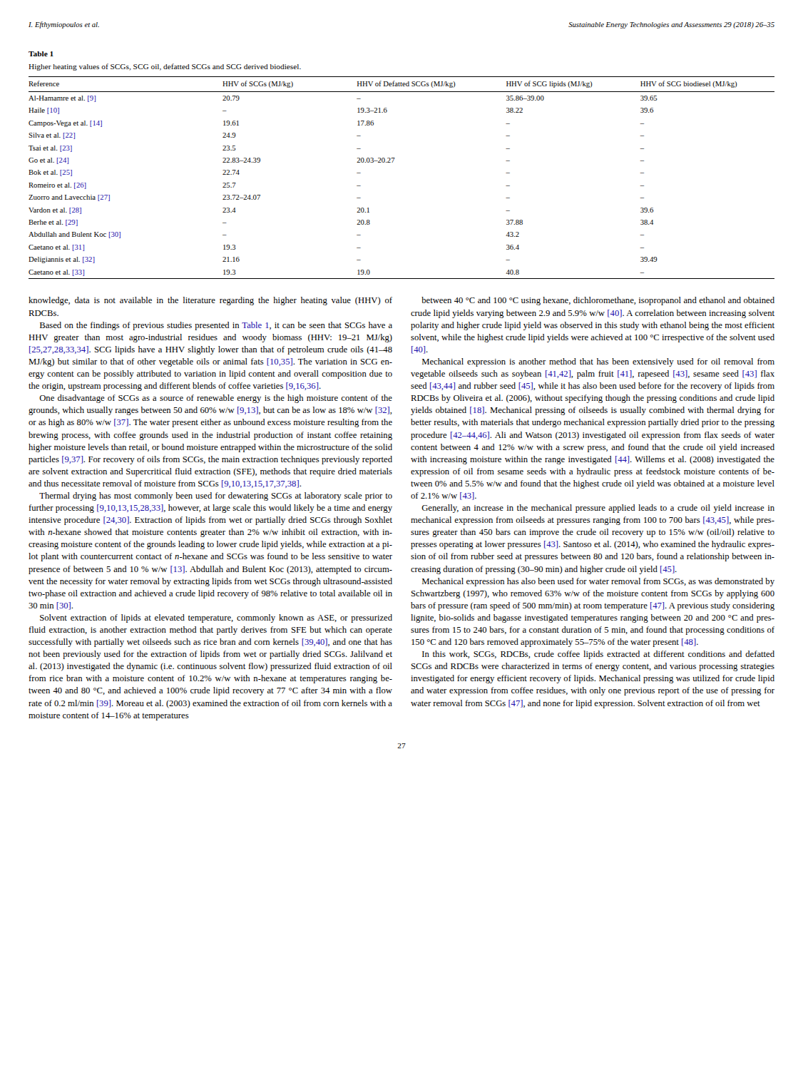I. Efthymiopoulos et al.
Sustainable Energy Technologies and Assessments 29 (2018) 26–35
Table 1
Higher heating values of SCGs, SCG oil, defatted SCGs and SCG derived biodiesel.
| Reference | HHV of SCGs (MJ/kg) | HHV of Defatted SCGs (MJ/kg) | HHV of SCG lipids (MJ/kg) | HHV of SCG biodiesel (MJ/kg) |
| --- | --- | --- | --- | --- |
| Al-Hamamre et al. [9] | 20.79 | – | 35.86–39.00 | 39.65 |
| Haile [10] | – | 19.3–21.6 | 38.22 | 39.6 |
| Campos-Vega et al. [14] | 19.61 | 17.86 | – | – |
| Silva et al. [22] | 24.9 | – | – | – |
| Tsai et al. [23] | 23.5 | – | – | – |
| Go et al. [24] | 22.83–24.39 | 20.03–20.27 | – | – |
| Bok et al. [25] | 22.74 | – | – | – |
| Romeiro et al. [26] | 25.7 | – | – | – |
| Zuorro and Lavecchia [27] | 23.72–24.07 | – | – | – |
| Vardon et al. [28] | 23.4 | 20.1 | – | 39.6 |
| Berhe et al. [29] | – | 20.8 | 37.88 | 38.4 |
| Abdullah and Bulent Koc [30] | – | – | 43.2 | – |
| Caetano et al. [31] | 19.3 | – | 36.4 | – |
| Deligiannis et al. [32] | 21.16 | – | – | 39.49 |
| Caetano et al. [33] | 19.3 | 19.0 | 40.8 | – |
knowledge, data is not available in the literature regarding the higher heating value (HHV) of RDCBs.
Based on the findings of previous studies presented in Table 1, it can be seen that SCGs have a HHV greater than most agro-industrial residues and woody biomass (HHV: 19–21 MJ/kg) [25,27,28,33,34]. SCG lipids have a HHV slightly lower than that of petroleum crude oils (41–48 MJ/kg) but similar to that of other vegetable oils or animal fats [10,35]. The variation in SCG energy content can be possibly attributed to variation in lipid content and overall composition due to the origin, upstream processing and different blends of coffee varieties [9,16,36].
One disadvantage of SCGs as a source of renewable energy is the high moisture content of the grounds, which usually ranges between 50 and 60% w/w [9,13], but can be as low as 18% w/w [32], or as high as 80% w/w [37]. The water present either as unbound excess moisture resulting from the brewing process, with coffee grounds used in the industrial production of instant coffee retaining higher moisture levels than retail, or bound moisture entrapped within the microstructure of the solid particles [9,37]. For recovery of oils from SCGs, the main extraction techniques previously reported are solvent extraction and Supercritical fluid extraction (SFE), methods that require dried materials and thus necessitate removal of moisture from SCGs [9,10,13,15,17,37,38].
Thermal drying has most commonly been used for dewatering SCGs at laboratory scale prior to further processing [9,10,13,15,28,33], however, at large scale this would likely be a time and energy intensive procedure [24,30]. Extraction of lipids from wet or partially dried SCGs through Soxhlet with n-hexane showed that moisture contents greater than 2% w/w inhibit oil extraction, with increasing moisture content of the grounds leading to lower crude lipid yields, while extraction at a pilot plant with countercurrent contact of n-hexane and SCGs was found to be less sensitive to water presence of between 5 and 10 % w/w [13]. Abdullah and Bulent Koc (2013), attempted to circumvent the necessity for water removal by extracting lipids from wet SCGs through ultrasound-assisted two-phase oil extraction and achieved a crude lipid recovery of 98% relative to total available oil in 30 min [30].
Solvent extraction of lipids at elevated temperature, commonly known as ASE, or pressurized fluid extraction, is another extraction method that partly derives from SFE but which can operate successfully with partially wet oilseeds such as rice bran and corn kernels [39,40], and one that has not been previously used for the extraction of lipids from wet or partially dried SCGs. Jalilvand et al. (2013) investigated the dynamic (i.e. continuous solvent flow) pressurized fluid extraction of oil from rice bran with a moisture content of 10.2% w/w with n-hexane at temperatures ranging between 40 and 80 °C, and achieved a 100% crude lipid recovery at 77 °C after 34 min with a flow rate of 0.2 ml/min [39]. Moreau et al. (2003) examined the extraction of oil from corn kernels with a moisture content of 14–16% at temperatures
between 40 °C and 100 °C using hexane, dichloromethane, isopropanol and ethanol and obtained crude lipid yields varying between 2.9 and 5.9% w/w [40]. A correlation between increasing solvent polarity and higher crude lipid yield was observed in this study with ethanol being the most efficient solvent, while the highest crude lipid yields were achieved at 100 °C irrespective of the solvent used [40].
Mechanical expression is another method that has been extensively used for oil removal from vegetable oilseeds such as soybean [41,42], palm fruit [41], rapeseed [43], sesame seed [43] flax seed [43,44] and rubber seed [45], while it has also been used before for the recovery of lipids from RDCBs by Oliveira et al. (2006), without specifying though the pressing conditions and crude lipid yields obtained [18]. Mechanical pressing of oilseeds is usually combined with thermal drying for better results, with materials that undergo mechanical expression partially dried prior to the pressing procedure [42–44,46]. Ali and Watson (2013) investigated oil expression from flax seeds of water content between 4 and 12% w/w with a screw press, and found that the crude oil yield increased with increasing moisture within the range investigated [44]. Willems et al. (2008) investigated the expression of oil from sesame seeds with a hydraulic press at feedstock moisture contents of between 0% and 5.5% w/w and found that the highest crude oil yield was obtained at a moisture level of 2.1% w/w [43].
Generally, an increase in the mechanical pressure applied leads to a crude oil yield increase in mechanical expression from oilseeds at pressures ranging from 100 to 700 bars [43,45], while pressures greater than 450 bars can improve the crude oil recovery up to 15% w/w (oil/oil) relative to presses operating at lower pressures [43]. Santoso et al. (2014), who examined the hydraulic expression of oil from rubber seed at pressures between 80 and 120 bars, found a relationship between increasing duration of pressing (30–90 min) and higher crude oil yield [45].
Mechanical expression has also been used for water removal from SCGs, as was demonstrated by Schwartzberg (1997), who removed 63% w/w of the moisture content from SCGs by applying 600 bars of pressure (ram speed of 500 mm/min) at room temperature [47]. A previous study considering lignite, bio-solids and bagasse investigated temperatures ranging between 20 and 200 °C and pressures from 15 to 240 bars, for a constant duration of 5 min, and found that processing conditions of 150 °C and 120 bars removed approximately 55–75% of the water present [48].
In this work, SCGs, RDCBs, crude coffee lipids extracted at different conditions and defatted SCGs and RDCBs were characterized in terms of energy content, and various processing strategies investigated for energy efficient recovery of lipids. Mechanical pressing was utilized for crude lipid and water expression from coffee residues, with only one previous report of the use of pressing for water removal from SCGs [47], and none for lipid expression. Solvent extraction of oil from wet
27